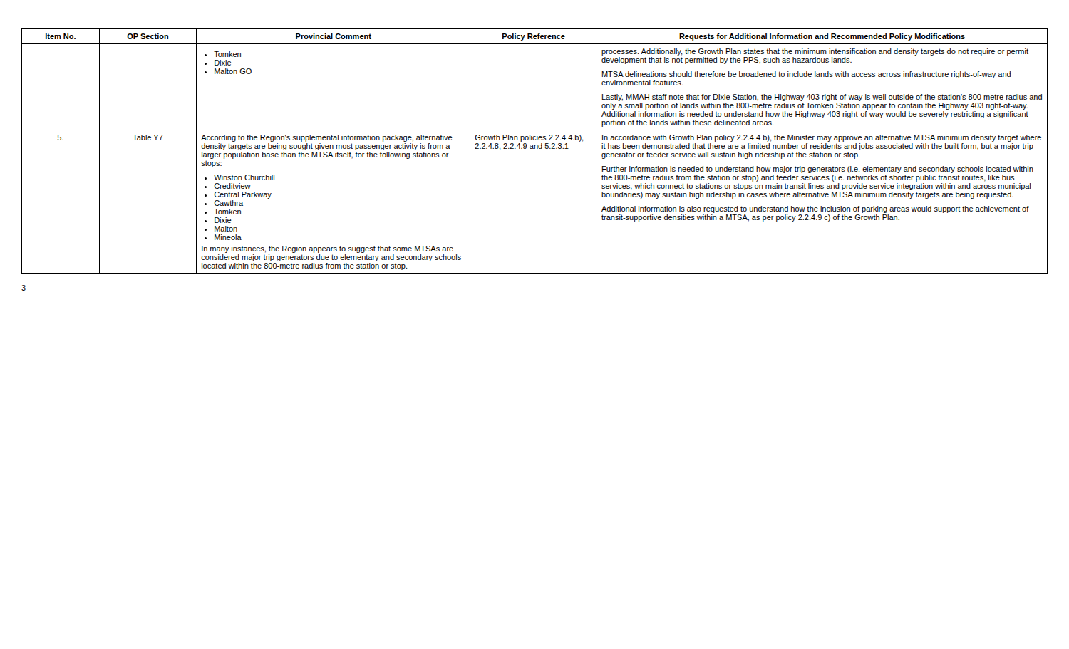| Item No. | OP Section | Provincial Comment | Policy Reference | Requests for Additional Information and Recommended Policy Modifications |
| --- | --- | --- | --- | --- |
| | | Tomken Dixie Malton GO | | processes. Additionally, the Growth Plan states that the minimum intensification and density targets do not require or permit development that is not permitted by the PPS, such as hazardous lands. MTSA delineations should therefore be broadened to include lands with access across infrastructure rights-of-way and environmental features. Lastly, MMAH staff note that for Dixie Station, the Highway 403 right-of-way is well outside of the station's 800 metre radius and only a small portion of lands within the 800-metre radius of Tomken Station appear to contain the Highway 403 right-of-way. Additional information is needed to understand how the Highway 403 right-of-way would be severely restricting a significant portion of the lands within these delineated areas. |
| 5. | Table Y7 | According to the Region's supplemental information package, alternative density targets are being sought given most passenger activity is from a larger population base than the MTSA itself, for the following stations or stops: Winston Churchill Creditview Central Parkway Cawthra Tomken Dixie Malton Mineola In many instances, the Region appears to suggest that some MTSAs are considered major trip generators due to elementary and secondary schools located within the 800-metre radius from the station or stop. | Growth Plan policies 2.2.4.4.b), 2.2.4.8, 2.2.4.9 and 5.2.3.1 | In accordance with Growth Plan policy 2.2.4.4 b), the Minister may approve an alternative MTSA minimum density target where it has been demonstrated that there are a limited number of residents and jobs associated with the built form, but a major trip generator or feeder service will sustain high ridership at the station or stop. Further information is needed to understand how major trip generators (i.e. elementary and secondary schools located within the 800-metre radius from the station or stop) and feeder services (i.e. networks of shorter public transit routes, like bus services, which connect to stations or stops on main transit lines and provide service integration within and across municipal boundaries) may sustain high ridership in cases where alternative MTSA minimum density targets are being requested. Additional information is also requested to understand how the inclusion of parking areas would support the achievement of transit-supportive densities within a MTSA, as per policy 2.2.4.9 c) of the Growth Plan. |
3